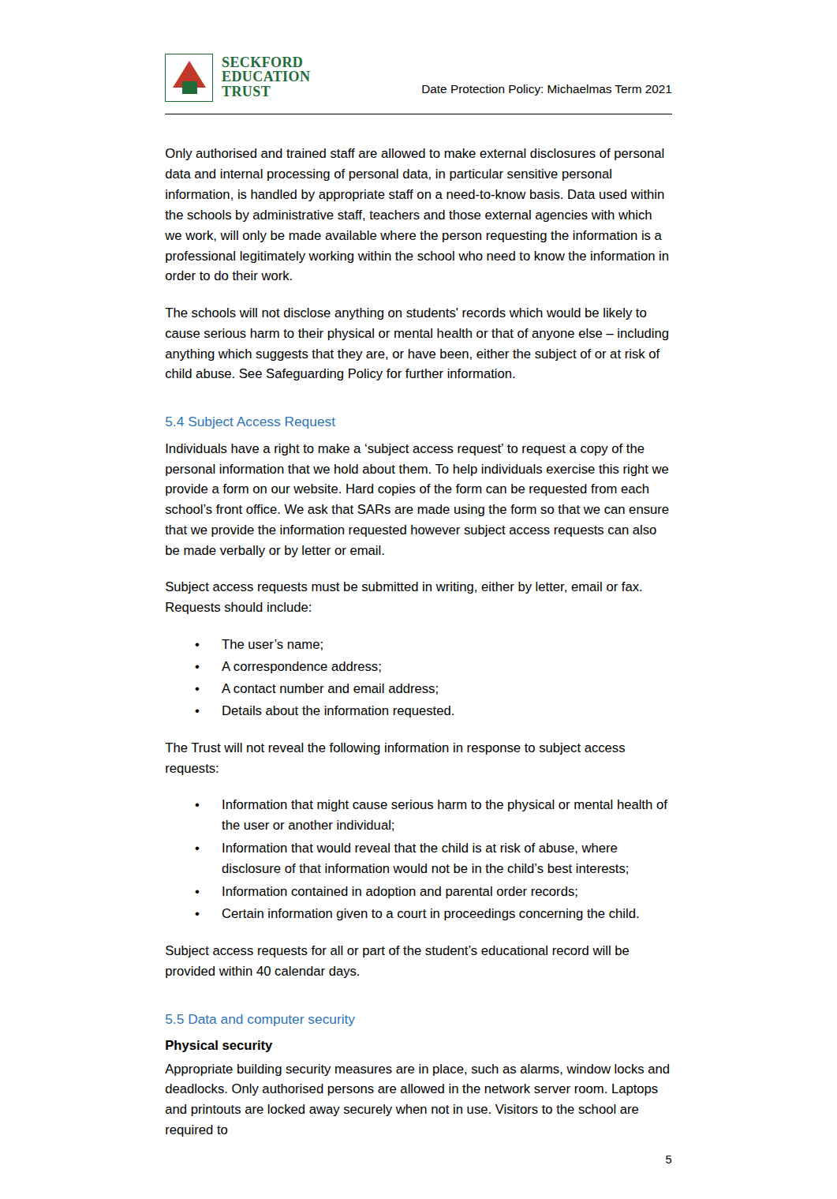SECKFORD EDUCATION TRUST
Date Protection Policy: Michaelmas Term 2021
Only authorised and trained staff are allowed to make external disclosures of personal data and internal processing of personal data, in particular sensitive personal information, is handled by appropriate staff on a need-to-know basis. Data used within the schools by administrative staff, teachers and those external agencies with which we work, will only be made available where the person requesting the information is a professional legitimately working within the school who need to know the information in order to do their work.
The schools will not disclose anything on students' records which would be likely to cause serious harm to their physical or mental health or that of anyone else – including anything which suggests that they are, or have been, either the subject of or at risk of child abuse. See Safeguarding Policy for further information.
5.4 Subject Access Request
Individuals have a right to make a ‘subject access request’ to request a copy of the personal information that we hold about them. To help individuals exercise this right we provide a form on our website. Hard copies of the form can be requested from each school’s front office. We ask that SARs are made using the form so that we can ensure that we provide the information requested however subject access requests can also be made verbally or by letter or email.
Subject access requests must be submitted in writing, either by letter, email or fax. Requests should include:
The user’s name;
A correspondence address;
A contact number and email address;
Details about the information requested.
The Trust will not reveal the following information in response to subject access requests:
Information that might cause serious harm to the physical or mental health of the user or another individual;
Information that would reveal that the child is at risk of abuse, where disclosure of that information would not be in the child’s best interests;
Information contained in adoption and parental order records;
Certain information given to a court in proceedings concerning the child.
Subject access requests for all or part of the student’s educational record will be provided within 40 calendar days.
5.5 Data and computer security
Physical security
Appropriate building security measures are in place, such as alarms, window locks and deadlocks. Only authorised persons are allowed in the network server room. Laptops and printouts are locked away securely when not in use. Visitors to the school are required to
5